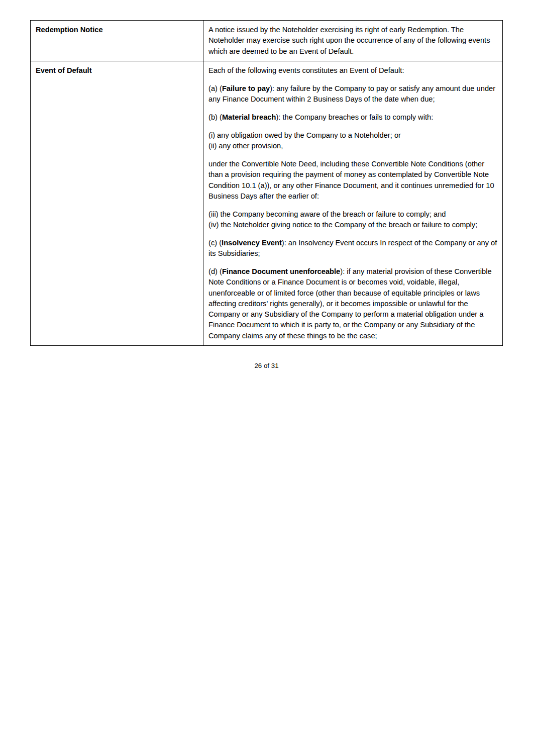| Redemption Notice | A notice issued by the Noteholder exercising its right of early Redemption. The Noteholder may exercise such right upon the occurrence of any of the following events which are deemed to be an Event of Default. |
| Event of Default | Each of the following events constitutes an Event of Default: (a) ( Failure to pay ): any failure by the Company to pay or satisfy any amount due under any Finance Document within 2 Business Days of the date when due; (b) ( Material breach ): the Company breaches or fails to comply with: (i) any obligation owed by the Company to a Noteholder; or (ii) any other provision, under the Convertible Note Deed, including these Convertible Note Conditions (other than a provision requiring the payment of money as contemplated by Convertible Note Condition 10.1 (a)), or any other Finance Document, and it continues unremedied for 10 Business Days after the earlier of: (iii) the Company becoming aware of the breach or failure to comply; and (iv) the Noteholder giving notice to the Company of the breach or failure to comply; (c) ( Insolvency Event ): an Insolvency Event occurs In respect of the Company or any of its Subsidiaries; (d) ( Finance Document unenforceable ): if any material provision of these Convertible Note Conditions or a Finance Document is or becomes void, voidable, illegal, unenforceable or of limited force (other than because of equitable principles or laws affecting creditors' rights generally), or it becomes impossible or unlawful for the Company or any Subsidiary of the Company to perform a material obligation under a Finance Document to which it is party to, or the Company or any Subsidiary of the Company claims any of these things to be the case; |
26 of 31